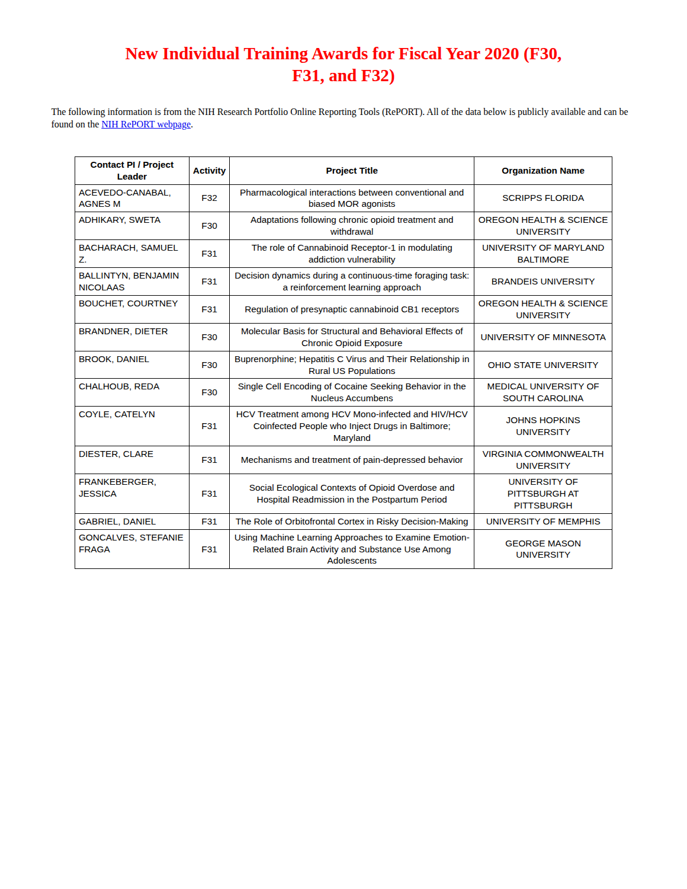New Individual Training Awards for Fiscal Year 2020 (F30,
F31, and F32)
The following information is from the NIH Research Portfolio Online Reporting Tools (RePORT). All of the data below is publicly available and can be found on the NIH RePORT webpage.
| Contact PI / Project Leader | Activity | Project Title | Organization Name |
| --- | --- | --- | --- |
| ACEVEDO-CANABAL, AGNES M | F32 | Pharmacological interactions between conventional and biased MOR agonists | SCRIPPS FLORIDA |
| ADHIKARY, SWETA | F30 | Adaptations following chronic opioid treatment and withdrawal | OREGON HEALTH & SCIENCE UNIVERSITY |
| BACHARACH, SAMUEL Z. | F31 | The role of Cannabinoid Receptor-1 in modulating addiction vulnerability | UNIVERSITY OF MARYLAND BALTIMORE |
| BALLINTYN, BENJAMIN NICOLAAS | F31 | Decision dynamics during a continuous-time foraging task: a reinforcement learning approach | BRANDEIS UNIVERSITY |
| BOUCHET, COURTNEY | F31 | Regulation of presynaptic cannabinoid CB1 receptors | OREGON HEALTH & SCIENCE UNIVERSITY |
| BRANDNER, DIETER | F30 | Molecular Basis for Structural and Behavioral Effects of Chronic Opioid Exposure | UNIVERSITY OF MINNESOTA |
| BROOK, DANIEL | F30 | Buprenorphine; Hepatitis C Virus and Their Relationship in Rural US Populations | OHIO STATE UNIVERSITY |
| CHALHOUB, REDA | F30 | Single Cell Encoding of Cocaine Seeking Behavior in the Nucleus Accumbens | MEDICAL UNIVERSITY OF SOUTH CAROLINA |
| COYLE, CATELYN | F31 | HCV Treatment among HCV Mono-infected and HIV/HCV Coinfected People who Inject Drugs in Baltimore; Maryland | JOHNS HOPKINS UNIVERSITY |
| DIESTER, CLARE | F31 | Mechanisms and treatment of pain-depressed behavior | VIRGINIA COMMONWEALTH UNIVERSITY |
| FRANKEBERGER, JESSICA | F31 | Social Ecological Contexts of Opioid Overdose and Hospital Readmission in the Postpartum Period | UNIVERSITY OF PITTSBURGH AT PITTSBURGH |
| GABRIEL, DANIEL | F31 | The Role of Orbitofrontal Cortex in Risky Decision-Making | UNIVERSITY OF MEMPHIS |
| GONCALVES, STEFANIE FRAGA | F31 | Using Machine Learning Approaches to Examine Emotion-Related Brain Activity and Substance Use Among Adolescents | GEORGE MASON UNIVERSITY |